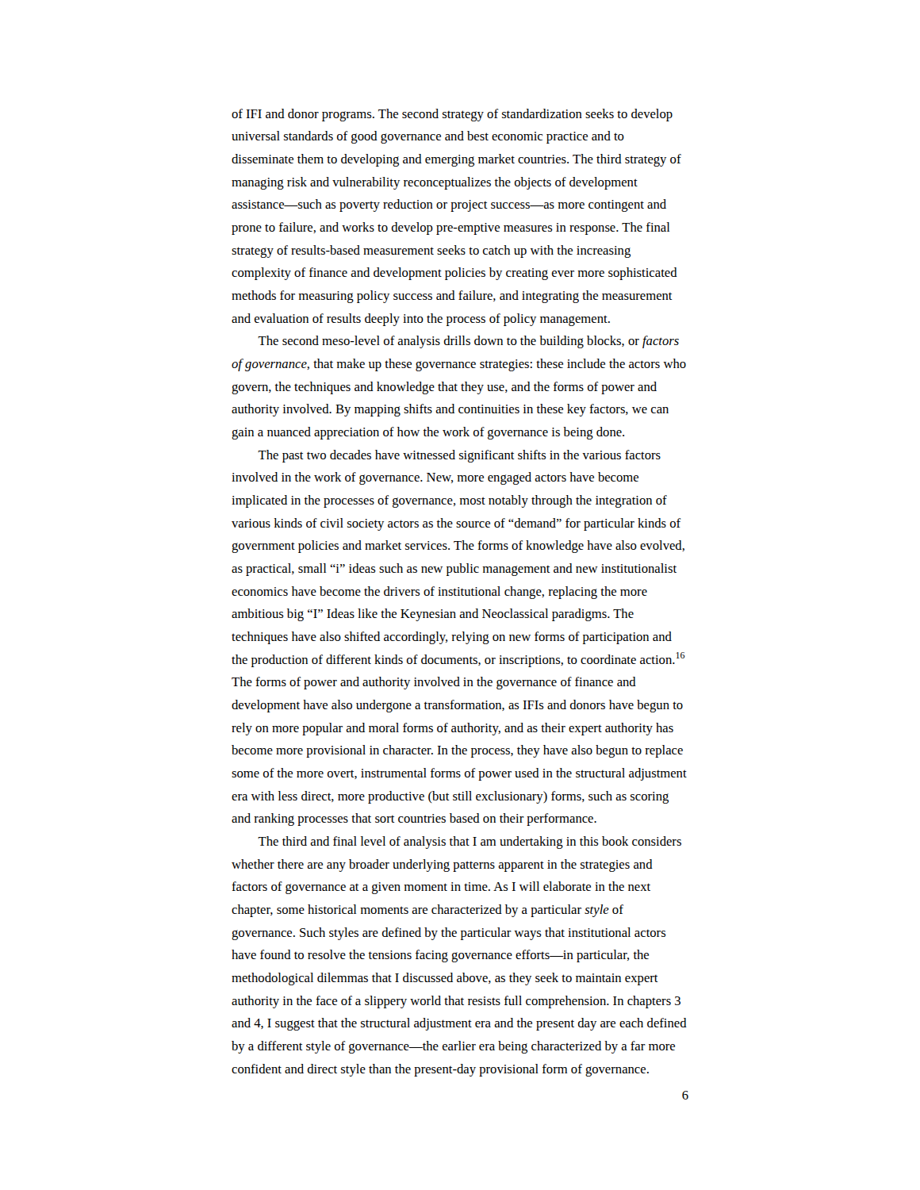of IFI and donor programs. The second strategy of standardization seeks to develop universal standards of good governance and best economic practice and to disseminate them to developing and emerging market countries. The third strategy of managing risk and vulnerability reconceptualizes the objects of development assistance—such as poverty reduction or project success—as more contingent and prone to failure, and works to develop pre-emptive measures in response. The final strategy of results-based measurement seeks to catch up with the increasing complexity of finance and development policies by creating ever more sophisticated methods for measuring policy success and failure, and integrating the measurement and evaluation of results deeply into the process of policy management.
The second meso-level of analysis drills down to the building blocks, or factors of governance, that make up these governance strategies: these include the actors who govern, the techniques and knowledge that they use, and the forms of power and authority involved. By mapping shifts and continuities in these key factors, we can gain a nuanced appreciation of how the work of governance is being done.
The past two decades have witnessed significant shifts in the various factors involved in the work of governance. New, more engaged actors have become implicated in the processes of governance, most notably through the integration of various kinds of civil society actors as the source of “demand” for particular kinds of government policies and market services. The forms of knowledge have also evolved, as practical, small “i” ideas such as new public management and new institutionalist economics have become the drivers of institutional change, replacing the more ambitious big “I” Ideas like the Keynesian and Neoclassical paradigms. The techniques have also shifted accordingly, relying on new forms of participation and the production of different kinds of documents, or inscriptions, to coordinate action.16 The forms of power and authority involved in the governance of finance and development have also undergone a transformation, as IFIs and donors have begun to rely on more popular and moral forms of authority, and as their expert authority has become more provisional in character. In the process, they have also begun to replace some of the more overt, instrumental forms of power used in the structural adjustment era with less direct, more productive (but still exclusionary) forms, such as scoring and ranking processes that sort countries based on their performance.
The third and final level of analysis that I am undertaking in this book considers whether there are any broader underlying patterns apparent in the strategies and factors of governance at a given moment in time. As I will elaborate in the next chapter, some historical moments are characterized by a particular style of governance. Such styles are defined by the particular ways that institutional actors have found to resolve the tensions facing governance efforts—in particular, the methodological dilemmas that I discussed above, as they seek to maintain expert authority in the face of a slippery world that resists full comprehension. In chapters 3 and 4, I suggest that the structural adjustment era and the present day are each defined by a different style of governance—the earlier era being characterized by a far more confident and direct style than the present-day provisional form of governance.
6